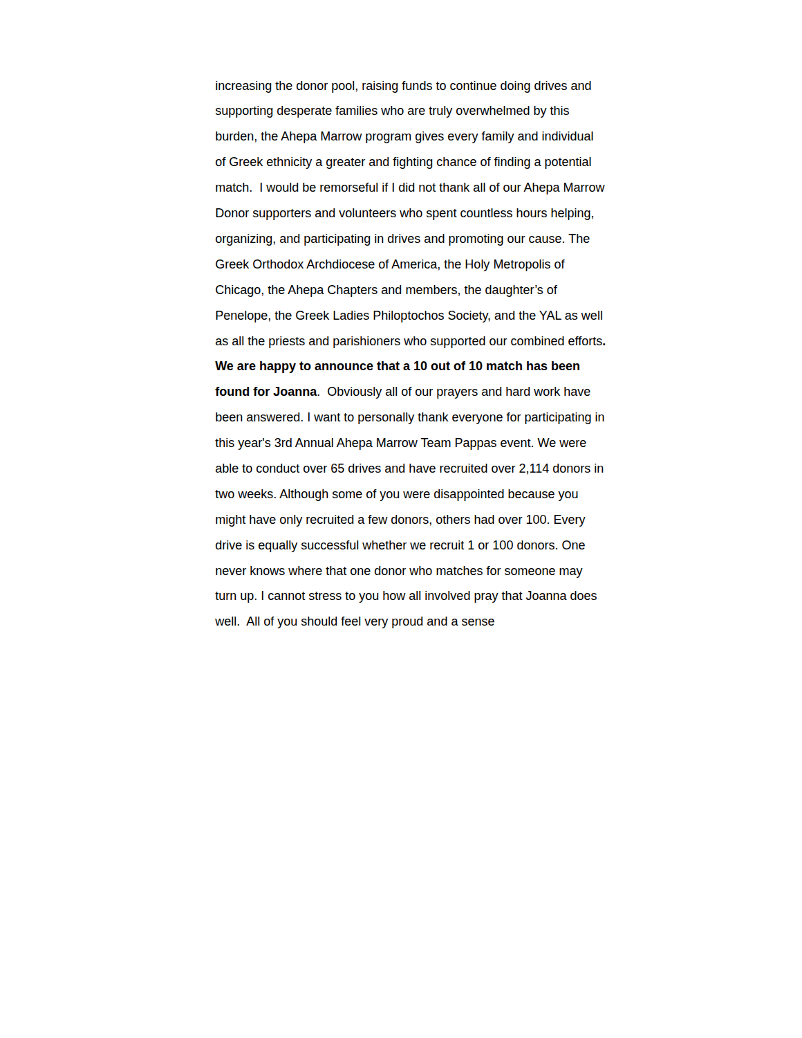increasing the donor pool, raising funds to continue doing drives and supporting desperate families who are truly overwhelmed by this burden, the Ahepa Marrow program gives every family and individual of Greek ethnicity a greater and fighting chance of finding a potential match. I would be remorseful if I did not thank all of our Ahepa Marrow Donor supporters and volunteers who spent countless hours helping, organizing, and participating in drives and promoting our cause. The Greek Orthodox Archdiocese of America, the Holy Metropolis of Chicago, the Ahepa Chapters and members, the daughter’s of Penelope, the Greek Ladies Philoptochos Society, and the YAL as well as all the priests and parishioners who supported our combined efforts. We are happy to announce that a 10 out of 10 match has been found for Joanna. Obviously all of our prayers and hard work have been answered. I want to personally thank everyone for participating in this year's 3rd Annual Ahepa Marrow Team Pappas event. We were able to conduct over 65 drives and have recruited over 2,114 donors in two weeks. Although some of you were disappointed because you might have only recruited a few donors, others had over 100. Every drive is equally successful whether we recruit 1 or 100 donors. One never knows where that one donor who matches for someone may turn up. I cannot stress to you how all involved pray that Joanna does well. All of you should feel very proud and a sense